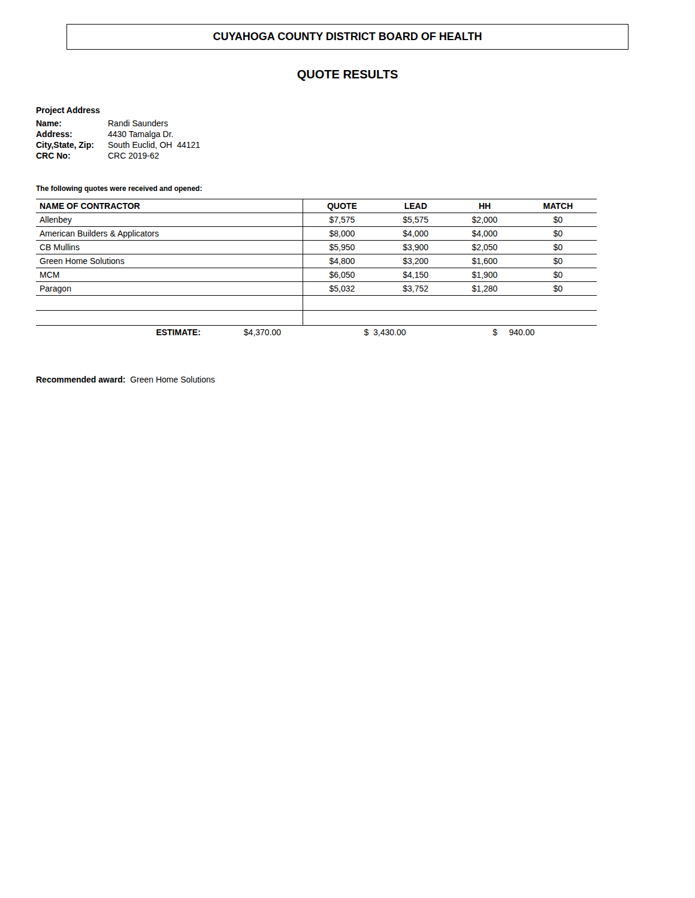CUYAHOGA COUNTY DISTRICT BOARD OF HEALTH
QUOTE RESULTS
Project Address
Name: Randi Saunders
Address: 4430 Tamalga Dr.
City,State, Zip: South Euclid, OH 44121
CRC No: CRC 2019-62
The following quotes were received and opened:
| NAME OF CONTRACTOR | QUOTE | LEAD | HH | MATCH |
| --- | --- | --- | --- | --- |
| Allenbey | $7,575 | $5,575 | $2,000 | $0 |
| American Builders & Applicators | $8,000 | $4,000 | $4,000 | $0 |
| CB Mullins | $5,950 | $3,900 | $2,050 | $0 |
| Green Home Solutions | $4,800 | $3,200 | $1,600 | $0 |
| MCM | $6,050 | $4,150 | $1,900 | $0 |
| Paragon | $5,032 | $3,752 | $1,280 | $0 |
| ESTIMATE: | $4,370.00 | $ 3,430.00 | $ 940.00 | |
Recommended award: Green Home Solutions